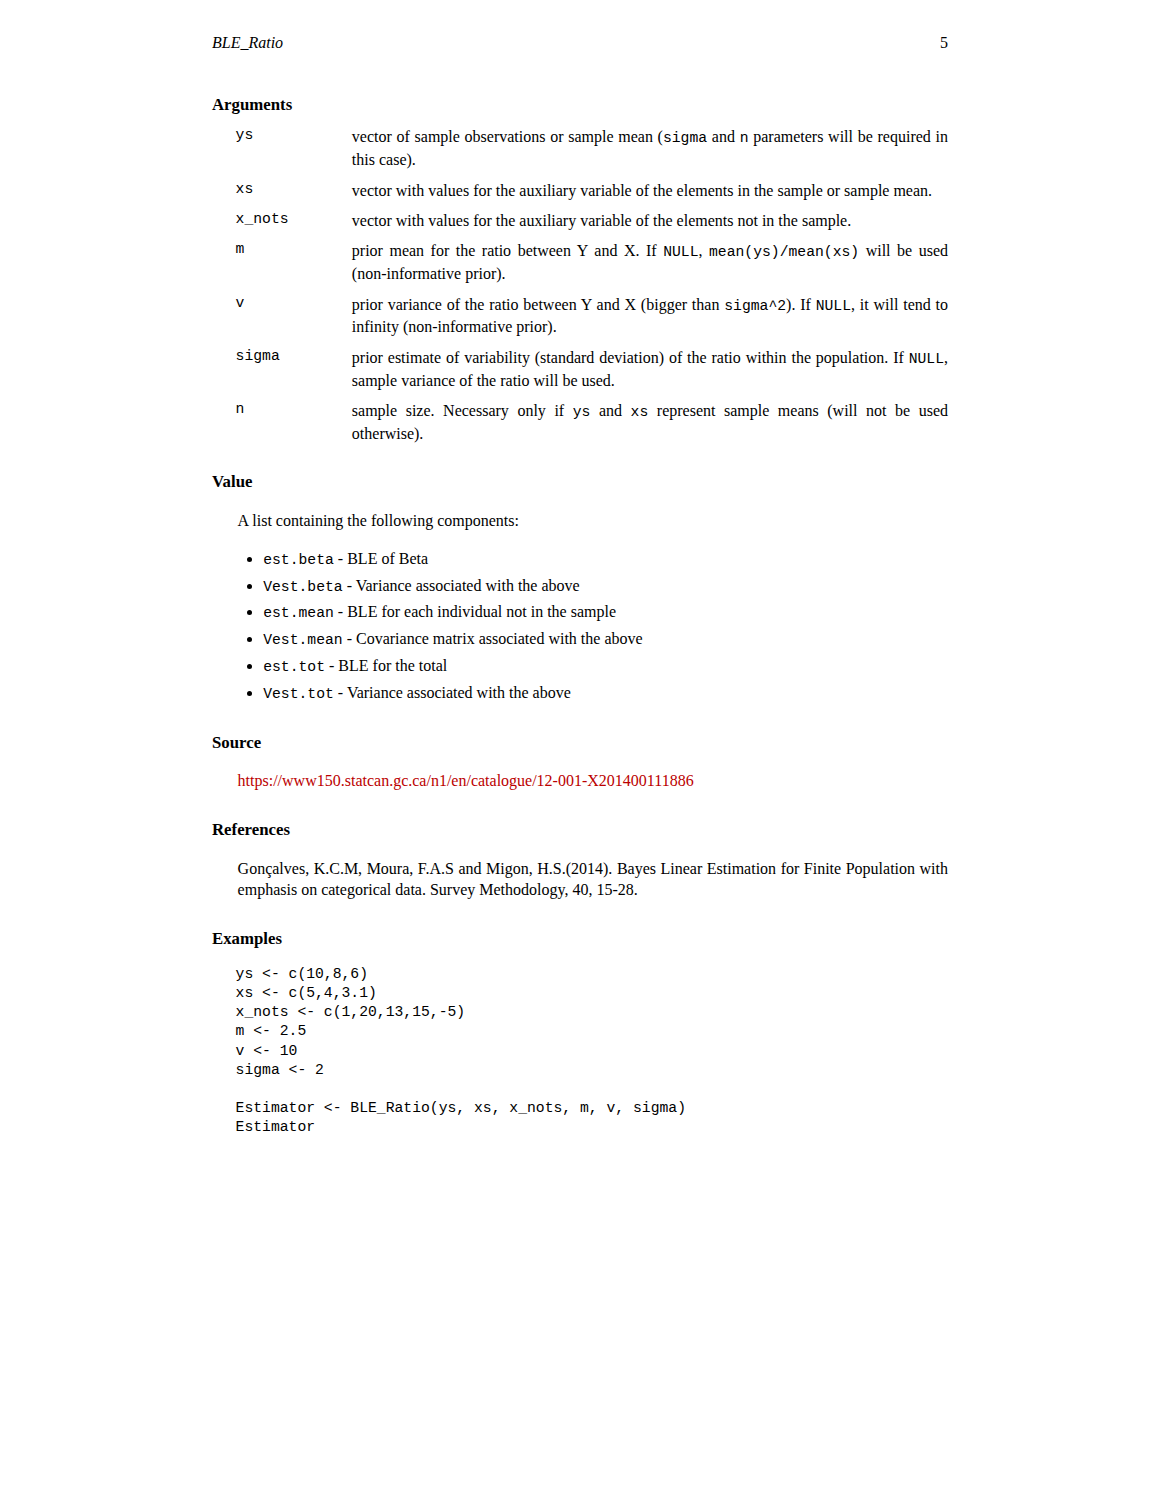BLE_Ratio 5
Arguments
ys
vector of sample observations or sample mean (sigma and n parameters will be required in this case).
xs
vector with values for the auxiliary variable of the elements in the sample or sample mean.
x_nots
vector with values for the auxiliary variable of the elements not in the sample.
m
prior mean for the ratio between Y and X. If NULL, mean(ys)/mean(xs) will be used (non-informative prior).
v
prior variance of the ratio between Y and X (bigger than sigma^2). If NULL, it will tend to infinity (non-informative prior).
sigma
prior estimate of variability (standard deviation) of the ratio within the population. If NULL, sample variance of the ratio will be used.
n
sample size. Necessary only if ys and xs represent sample means (will not be used otherwise).
Value
A list containing the following components:
est.beta - BLE of Beta
Vest.beta - Variance associated with the above
est.mean - BLE for each individual not in the sample
Vest.mean - Covariance matrix associated with the above
est.tot - BLE for the total
Vest.tot - Variance associated with the above
Source
https://www150.statcan.gc.ca/n1/en/catalogue/12-001-X201400111886
References
Gonçalves, K.C.M, Moura, F.A.S and Migon, H.S.(2014). Bayes Linear Estimation for Finite Population with emphasis on categorical data. Survey Methodology, 40, 15-28.
Examples
ys <- c(10,8,6)
xs <- c(5,4,3.1)
x_nots <- c(1,20,13,15,-5)
m <- 2.5
v <- 10
sigma <- 2

Estimator <- BLE_Ratio(ys, xs, x_nots, m, v, sigma)
Estimator